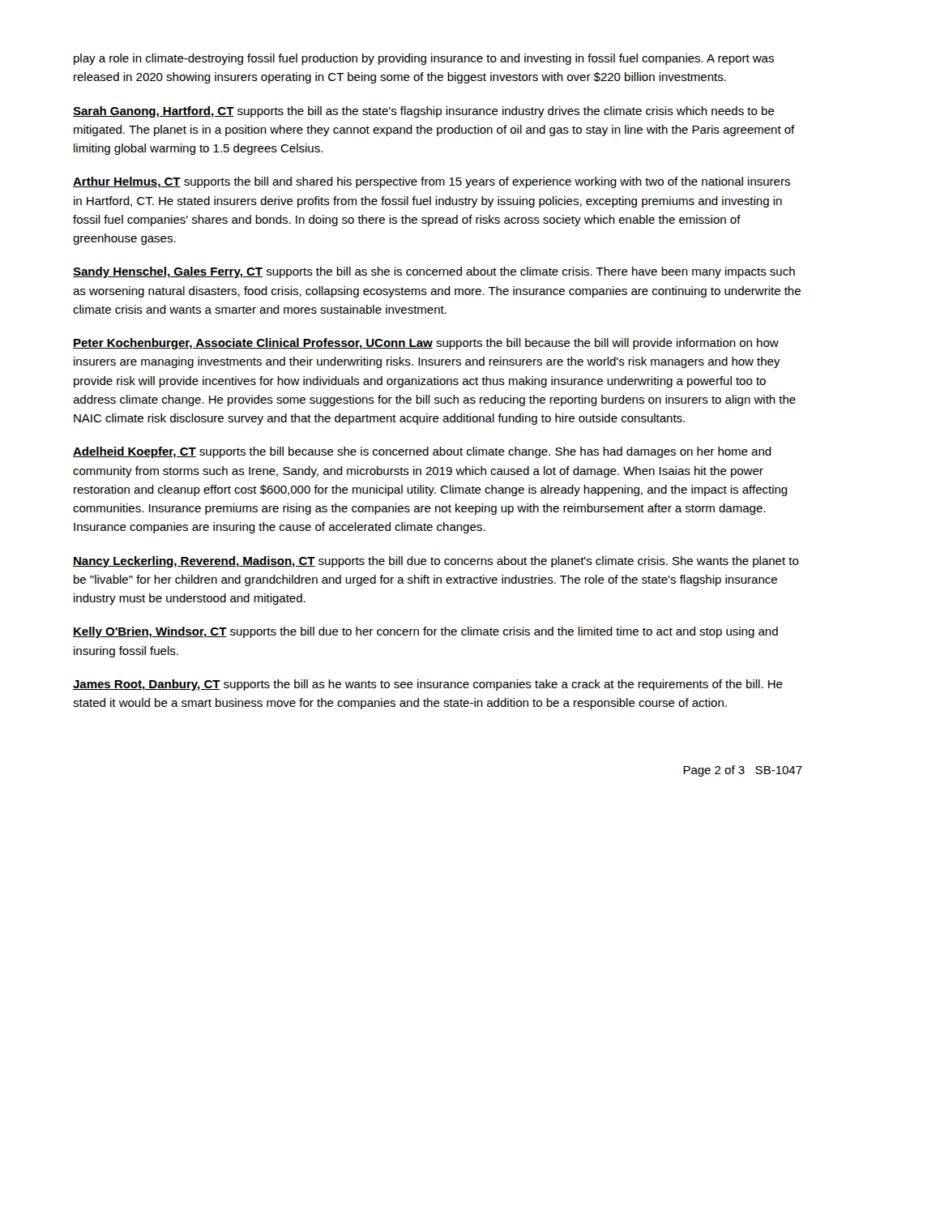play a role in climate-destroying fossil fuel production by providing insurance to and investing in fossil fuel companies. A report was released in 2020 showing insurers operating in CT being some of the biggest investors with over $220 billion investments.
Sarah Ganong, Hartford, CT supports the bill as the state's flagship insurance industry drives the climate crisis which needs to be mitigated. The planet is in a position where they cannot expand the production of oil and gas to stay in line with the Paris agreement of limiting global warming to 1.5 degrees Celsius.
Arthur Helmus, CT supports the bill and shared his perspective from 15 years of experience working with two of the national insurers in Hartford, CT. He stated insurers derive profits from the fossil fuel industry by issuing policies, excepting premiums and investing in fossil fuel companies' shares and bonds. In doing so there is the spread of risks across society which enable the emission of greenhouse gases.
Sandy Henschel, Gales Ferry, CT supports the bill as she is concerned about the climate crisis. There have been many impacts such as worsening natural disasters, food crisis, collapsing ecosystems and more. The insurance companies are continuing to underwrite the climate crisis and wants a smarter and mores sustainable investment.
Peter Kochenburger, Associate Clinical Professor, UConn Law supports the bill because the bill will provide information on how insurers are managing investments and their underwriting risks. Insurers and reinsurers are the world's risk managers and how they provide risk will provide incentives for how individuals and organizations act thus making insurance underwriting a powerful too to address climate change. He provides some suggestions for the bill such as reducing the reporting burdens on insurers to align with the NAIC climate risk disclosure survey and that the department acquire additional funding to hire outside consultants.
Adelheid Koepfer, CT supports the bill because she is concerned about climate change. She has had damages on her home and community from storms such as Irene, Sandy, and microbursts in 2019 which caused a lot of damage. When Isaias hit the power restoration and cleanup effort cost $600,000 for the municipal utility. Climate change is already happening, and the impact is affecting communities. Insurance premiums are rising as the companies are not keeping up with the reimbursement after a storm damage. Insurance companies are insuring the cause of accelerated climate changes.
Nancy Leckerling, Reverend, Madison, CT supports the bill due to concerns about the planet's climate crisis. She wants the planet to be "livable" for her children and grandchildren and urged for a shift in extractive industries. The role of the state's flagship insurance industry must be understood and mitigated.
Kelly O'Brien, Windsor, CT supports the bill due to her concern for the climate crisis and the limited time to act and stop using and insuring fossil fuels.
James Root, Danbury, CT supports the bill as he wants to see insurance companies take a crack at the requirements of the bill. He stated it would be a smart business move for the companies and the state-in addition to be a responsible course of action.
Page 2 of 3 SB-1047